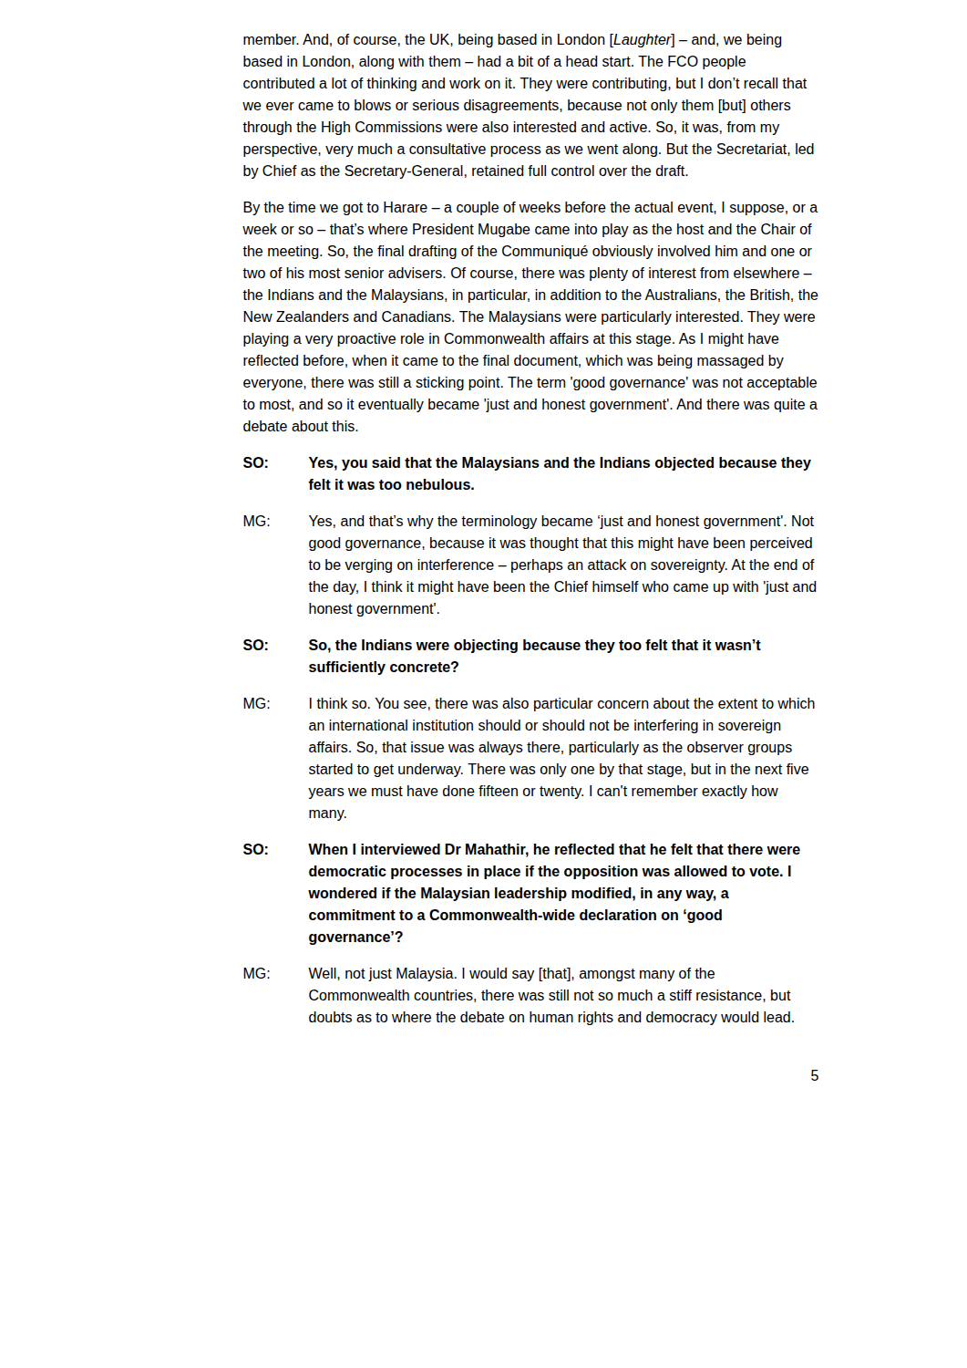member. And, of course, the UK, being based in London [Laughter] – and, we being based in London, along with them – had a bit of a head start. The FCO people contributed a lot of thinking and work on it. They were contributing, but I don’t recall that we ever came to blows or serious disagreements, because not only them [but] others through the High Commissions were also interested and active. So, it was, from my perspective, very much a consultative process as we went along. But the Secretariat, led by Chief as the Secretary-General, retained full control over the draft.
By the time we got to Harare – a couple of weeks before the actual event, I suppose, or a week or so – that’s where President Mugabe came into play as the host and the Chair of the meeting. So, the final drafting of the Communiqué obviously involved him and one or two of his most senior advisers. Of course, there was plenty of interest from elsewhere – the Indians and the Malaysians, in particular, in addition to the Australians, the British, the New Zealanders and Canadians. The Malaysians were particularly interested. They were playing a very proactive role in Commonwealth affairs at this stage. As I might have reflected before, when it came to the final document, which was being massaged by everyone, there was still a sticking point. The term 'good governance' was not acceptable to most, and so it eventually became 'just and honest government'. And there was quite a debate about this.
SO:
Yes, you said that the Malaysians and the Indians objected because they felt it was too nebulous.
MG:
Yes, and that’s why the terminology became ‘just and honest government'. Not good governance, because it was thought that this might have been perceived to be verging on interference – perhaps an attack on sovereignty. At the end of the day, I think it might have been the Chief himself who came up with 'just and honest government'.
SO:
So, the Indians were objecting because they too felt that it wasn’t sufficiently concrete?
MG:
I think so. You see, there was also particular concern about the extent to which an international institution should or should not be interfering in sovereign affairs. So, that issue was always there, particularly as the observer groups started to get underway. There was only one by that stage, but in the next five years we must have done fifteen or twenty. I can't remember exactly how many.
SO:
When I interviewed Dr Mahathir, he reflected that he felt that there were democratic processes in place if the opposition was allowed to vote. I wondered if the Malaysian leadership modified, in any way, a commitment to a Commonwealth-wide declaration on ‘good governance’?
MG:
Well, not just Malaysia. I would say [that], amongst many of the Commonwealth countries, there was still not so much a stiff resistance, but doubts as to where the debate on human rights and democracy would lead.
5